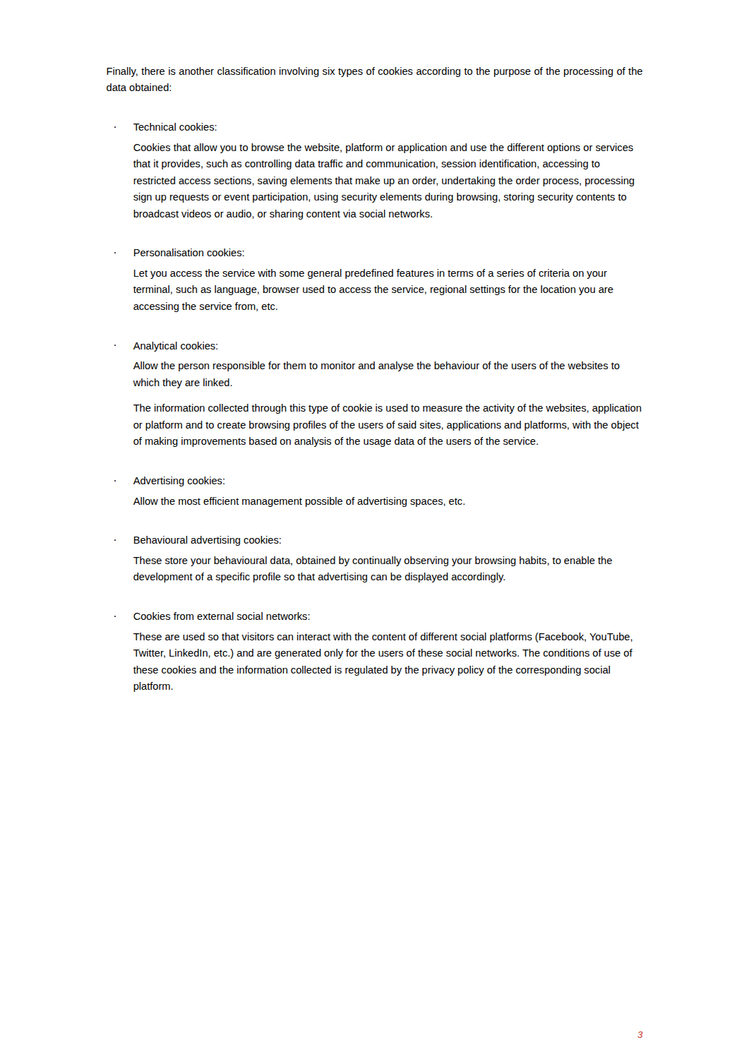Finally, there is another classification involving six types of cookies according to the purpose of the processing of the data obtained:
Technical cookies:
Cookies that allow you to browse the website, platform or application and use the different options or services that it provides, such as controlling data traffic and communication, session identification, accessing to restricted access sections, saving elements that make up an order, undertaking the order process, processing sign up requests or event participation, using security elements during browsing, storing security contents to broadcast videos or audio, or sharing content via social networks.
Personalisation cookies:
Let you access the service with some general predefined features in terms of a series of criteria on your terminal, such as language, browser used to access the service, regional settings for the location you are accessing the service from, etc.
Analytical cookies:
Allow the person responsible for them to monitor and analyse the behaviour of the users of the websites to which they are linked.
The information collected through this type of cookie is used to measure the activity of the websites, application or platform and to create browsing profiles of the users of said sites, applications and platforms, with the object of making improvements based on analysis of the usage data of the users of the service.
Advertising cookies:
Allow the most efficient management possible of advertising spaces, etc.
Behavioural advertising cookies:
These store your behavioural data, obtained by continually observing your browsing habits, to enable the development of a specific profile so that advertising can be displayed accordingly.
Cookies from external social networks:
These are used so that visitors can interact with the content of different social platforms (Facebook, YouTube, Twitter, LinkedIn, etc.) and are generated only for the users of these social networks. The conditions of use of these cookies and the information collected is regulated by the privacy policy of the corresponding social platform.
3